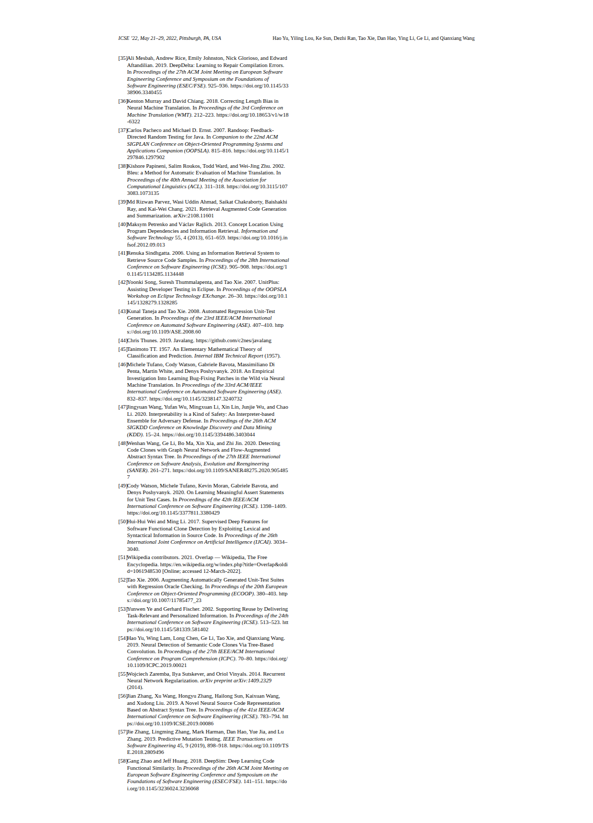ICSE ’22, May 21–29, 2022, Pittsburgh, PA, USA
Hao Yu, Yiling Lou, Ke Sun, Dezhi Ran, Tao Xie, Dan Hao, Ying Li, Ge Li, and Qianxiang Wang
[35] Ali Mesbah, Andrew Rice, Emily Johnston, Nick Glorioso, and Edward Aftandilian. 2019. DeepDelta: Learning to Repair Compilation Errors. In Proceedings of the 27th ACM Joint Meeting on European Software Engineering Conference and Symposium on the Foundations of Software Engineering (ESEC/FSE). 925–936. https://doi.org/10.1145/3338906.3340455
[36] Kenton Murray and David Chiang. 2018. Correcting Length Bias in Neural Machine Translation. In Proceedings of the 3rd Conference on Machine Translation (WMT). 212–223. https://doi.org/10.18653/v1/w18-6322
[37] Carlos Pacheco and Michael D. Ernst. 2007. Randoop: Feedback-Directed Random Testing for Java. In Companion to the 22nd ACM SIGPLAN Conference on Object-Oriented Programming Systems and Applications Companion (OOPSLA). 815–816. https://doi.org/10.1145/1297846.1297902
[38] Kishore Papineni, Salim Roukos, Todd Ward, and Wei-Jing Zhu. 2002. Bleu: a Method for Automatic Evaluation of Machine Translation. In Proceedings of the 40th Annual Meeting of the Association for Computational Linguistics (ACL). 311–318. https://doi.org/10.3115/1073083.1073135
[39] Md Rizwan Parvez, Wasi Uddin Ahmad, Saikat Chakraborty, Baishakhi Ray, and Kai-Wei Chang. 2021. Retrieval Augmented Code Generation and Summarization. arXiv:2108.11601
[40] Maksym Petrenko and Václav Rajlich. 2013. Concept Location Using Program Dependencies and Information Retrieval. Information and Software Technology 55, 4 (2013), 651–659. https://doi.org/10.1016/j.infsof.2012.09.013
[41] Renuka Sindhgatta. 2006. Using an Information Retrieval System to Retrieve Source Code Samples. In Proceedings of the 28th International Conference on Software Engineering (ICSE). 905–908. https://doi.org/10.1145/1134285.1134448
[42] Yoonki Song, Suresh Thummalapenta, and Tao Xie. 2007. UnitPlus: Assisting Developer Testing in Eclipse. In Proceedings of the OOPSLA Workshop on Eclipse Technology EXchange. 26–30. https://doi.org/10.1145/1328279.1328285
[43] Kunal Taneja and Tao Xie. 2008. Automated Regression Unit-Test Generation. In Proceedings of the 23rd IEEE/ACM International Conference on Automated Software Engineering (ASE). 407–410. https://doi.org/10.1109/ASE.2008.60
[44] Chris Thunes. 2019. Javalang. https://github.com/c2nes/javalang
[45] Tanimoto TT. 1957. An Elementary Mathematical Theory of Classification and Prediction. Internal IBM Technical Report (1957).
[46] Michele Tufano, Cody Watson, Gabriele Bavota, Massimiliano Di Penta, Martin White, and Denys Poshyvanyk. 2018. An Empirical Investigation Into Learning Bug-Fixing Patches in the Wild via Neural Machine Translation. In Proceedings of the 33rd ACM/IEEE International Conference on Automated Software Engineering (ASE). 832–837. https://doi.org/10.1145/3238147.3240732
[47] Jingyuan Wang, Yufan Wu, Mingxuan Li, Xin Lin, Junjie Wu, and Chao Li. 2020. Interpretability is a Kind of Safety: An Interpreter-based Ensemble for Adversary Defense. In Proceedings of the 26th ACM SIGKDD Conference on Knowledge Discovery and Data Mining (KDD). 15–24. https://doi.org/10.1145/3394486.3403044
[48] Wenhan Wang, Ge Li, Bo Ma, Xin Xia, and Zhi Jin. 2020. Detecting Code Clones with Graph Neural Network and Flow-Augmented Abstract Syntax Tree. In Proceedings of the 27th IEEE International Conference on Software Analysis, Evolution and Reengineering (SANER). 261–271. https://doi.org/10.1109/SANER48275.2020.9054857
[49] Cody Watson, Michele Tufano, Kevin Moran, Gabriele Bavota, and Denys Poshyvanyk. 2020. On Learning Meaningful Assert Statements for Unit Test Cases. In Proceedings of the 42th IEEE/ACM International Conference on Software Engineering (ICSE). 1398–1409. https://doi.org/10.1145/3377811.3380429
[50] Hui-Hui Wei and Ming Li. 2017. Supervised Deep Features for Software Functional Clone Detection by Exploiting Lexical and Syntactical Information in Source Code. In Proceedings of the 26th International Joint Conference on Artificial Intelligence (IJCAI). 3034–3040.
[51] Wikipedia contributors. 2021. Overlap — Wikipedia, The Free Encyclopedia. https://en.wikipedia.org/w/index.php?title=Overlap&oldid=1061948530 [Online; accessed 12-March-2022].
[52] Tao Xie. 2006. Augmenting Automatically Generated Unit-Test Suites with Regression Oracle Checking. In Proceedings of the 20th European Conference on Object-Oriented Programming (ECOOP). 380–403. https://doi.org/10.1007/11785477_23
[53] Yunwen Ye and Gerhard Fischer. 2002. Supporting Reuse by Delivering Task-Relevant and Personalized Information. In Proceedings of the 24th International Conference on Software Engineering (ICSE). 513–523. https://doi.org/10.1145/581339.581402
[54] Hao Yu, Wing Lam, Long Chen, Ge Li, Tao Xie, and Qianxiang Wang. 2019. Neural Detection of Semantic Code Clones Via Tree-Based Convolution. In Proceedings of the 27th IEEE/ACM International Conference on Program Comprehension (ICPC). 70–80. https://doi.org/10.1109/ICPC.2019.00021
[55] Wojciech Zaremba, Ilya Sutskever, and Oriol Vinyals. 2014. Recurrent Neural Network Regularization. arXiv preprint arXiv:1409.2329 (2014).
[56] Jian Zhang, Xu Wang, Hongyu Zhang, Hailong Sun, Kaixuan Wang, and Xudong Liu. 2019. A Novel Neural Source Code Representation Based on Abstract Syntax Tree. In Proceedings of the 41st IEEE/ACM International Conference on Software Engineering (ICSE). 783–794. https://doi.org/10.1109/ICSE.2019.00086
[57] Jie Zhang, Lingming Zhang, Mark Harman, Dan Hao, Yue Jia, and Lu Zhang. 2019. Predictive Mutation Testing. IEEE Transactions on Software Engineering 45, 9 (2019), 898–918. https://doi.org/10.1109/TSE.2018.2809496
[58] Gang Zhao and Jeff Huang. 2018. DeepSim: Deep Learning Code Functional Similarity. In Proceedings of the 26th ACM Joint Meeting on European Software Engineering Conference and Symposium on the Foundations of Software Engineering (ESEC/FSE). 141–151. https://doi.org/10.1145/3236024.3236068